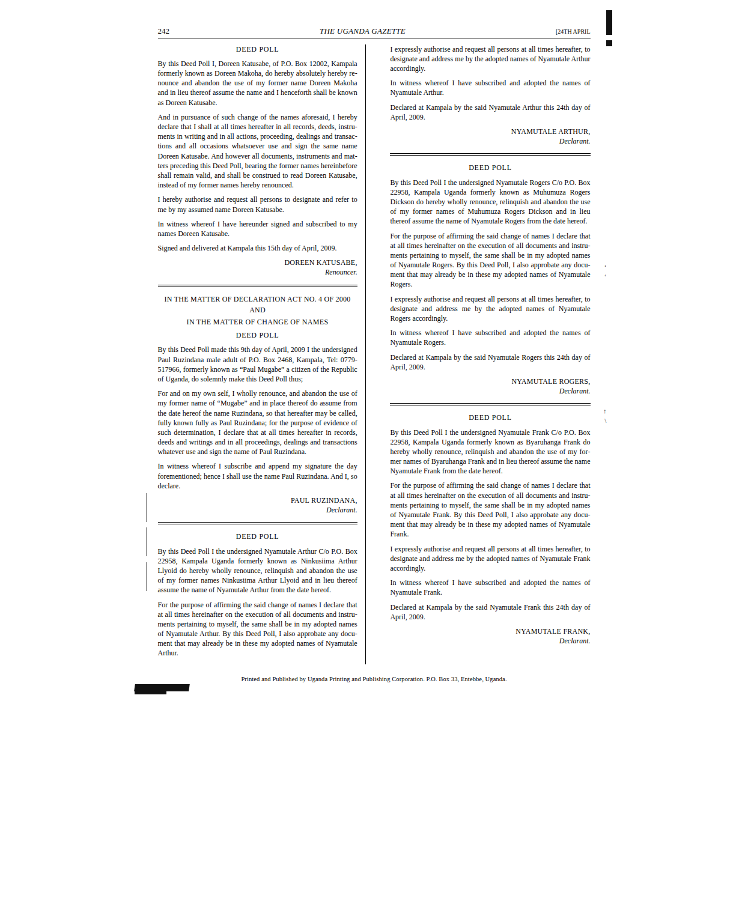‘
‘
↑
\
242 THE UGANDA GAZETTE [24TH APRIL
Deed Poll
By this Deed Poll I, Doreen Katusabe, of P.O. Box 12002, Kampala formerly known as Doreen Makoha, do hereby absolutely hereby renounce and abandon the use of my former name Doreen Makoha and in lieu thereof assume the name and I henceforth shall be known as Doreen Katusabe.
And in pursuance of such change of the names aforesaid, I hereby declare that I shall at all times hereafter in all records, deeds, instruments in writing and in all actions, proceeding, dealings and transactions and all occasions whatsoever use and sign the same name Doreen Katusabe. And however all documents, instruments and matters preceding this Deed Poll, bearing the former names hereinbefore shall remain valid, and shall be construed to read Doreen Katusabe, instead of my former names hereby renounced.
I hereby authorise and request all persons to designate and refer to me by my assumed name Doreen Katusabe.
In witness whereof I have hereunder signed and subscribed to my names Doreen Katusabe.
Signed and delivered at Kampala this 15th day of April, 2009.
DOREEN KATUSABE, Renouncer.
IN THE MATTER OF DECLARATION ACT NO. 4 OF 2000 AND
In the Matter of Change of Names
Deed Poll
By this Deed Poll made this 9th day of April, 2009 I the undersigned Paul Ruzindana male adult of P.O. Box 2468, Kampala, Tel: 0779-517966, formerly known as “Paul Mugabe” a citizen of the Republic of Uganda, do solemnly make this Deed Poll thus;
For and on my own self, I wholly renounce, and abandon the use of my former name of “Mugabe” and in place thereof do assume from the date hereof the name Ruzindana, so that hereafter may be called, fully known fully as Paul Ruzindana; for the purpose of evidence of such determination, I declare that at all times hereafter in records, deeds and writings and in all proceedings, dealings and transactions whatever use and sign the name of Paul Ruzindana.
In witness whereof I subscribe and append my signature the day forementioned; hence I shall use the name Paul Ruzindana. And I, so declare.
PAUL RUZINDANA, Declarant.
Deed Poll
By this Deed Poll I the undersigned Nyamutale Arthur C/o P.O. Box 22958, Kampala Uganda formerly known as Ninkusiima Arthur Llyoid do hereby wholly renounce, relinquish and abandon the use of my former names Ninkusiima Arthur Llyoid and in lieu thereof assume the name of Nyamutale Arthur from the date hereof.
For the purpose of affirming the said change of names I declare that at all times hereinafter on the execution of all documents and instruments pertaining to myself, the same shall be in my adopted names of Nyamutale Arthur. By this Deed Poll, I also approbate any document that may already be in these my adopted names of Nyamutale Arthur.
I expressly authorise and request all persons at all times hereafter, to designate and address me by the adopted names of Nyamutale Arthur accordingly.
In witness whereof I have subscribed and adopted the names of Nyamutale Arthur.
Declared at Kampala by the said Nyamutale Arthur this 24th day of April, 2009.
NYAMUTALE ARTHUR, Declarant.
Deed Poll
By this Deed Poll I the undersigned Nyamutale Rogers C/o P.O. Box 22958, Kampala Uganda formerly known as Muhumuza Rogers Dickson do hereby wholly renounce, relinquish and abandon the use of my former names of Muhumuza Rogers Dickson and in lieu thereof assume the name of Nyamutale Rogers from the date hereof.
For the purpose of affirming the said change of names I declare that at all times hereinafter on the execution of all documents and instruments pertaining to myself, the same shall be in my adopted names of Nyamutale Rogers. By this Deed Poll, I also approbate any document that may already be in these my adopted names of Nyamutale Rogers.
I expressly authorise and request all persons at all times hereafter, to designate and address me by the adopted names of Nyamutale Rogers accordingly.
In witness whereof I have subscribed and adopted the names of Nyamutale Rogers.
Declared at Kampala by the said Nyamutale Rogers this 24th day of April, 2009.
NYAMUTALE ROGERS, Declarant.
Deed Poll
By this Deed Poll I the undersigned Nyamutale Frank C/o P.O. Box 22958, Kampala Uganda formerly known as Byaruhanga Frank do hereby wholly renounce, relinquish and abandon the use of my former names of Byaruhanga Frank and in lieu thereof assume the name Nyamutale Frank from the date hereof.
For the purpose of affirming the said change of names I declare that at all times hereinafter on the execution of all documents and instruments pertaining to myself, the same shall be in my adopted names of Nyamutale Frank. By this Deed Poll, I also approbate any document that may already be in these my adopted names of Nyamutale Frank.
I expressly authorise and request all persons at all times hereafter, to designate and address me by the adopted names of Nyamutale Frank accordingly.
In witness whereof I have subscribed and adopted the names of Nyamutale Frank.
Declared at Kampala by the said Nyamutale Frank this 24th day of April, 2009.
NYAMUTALE FRANK, Declarant.
Printed and Published by Uganda Printing and Publishing Corporation. P.O. Box 33, Entebbe, Uganda.